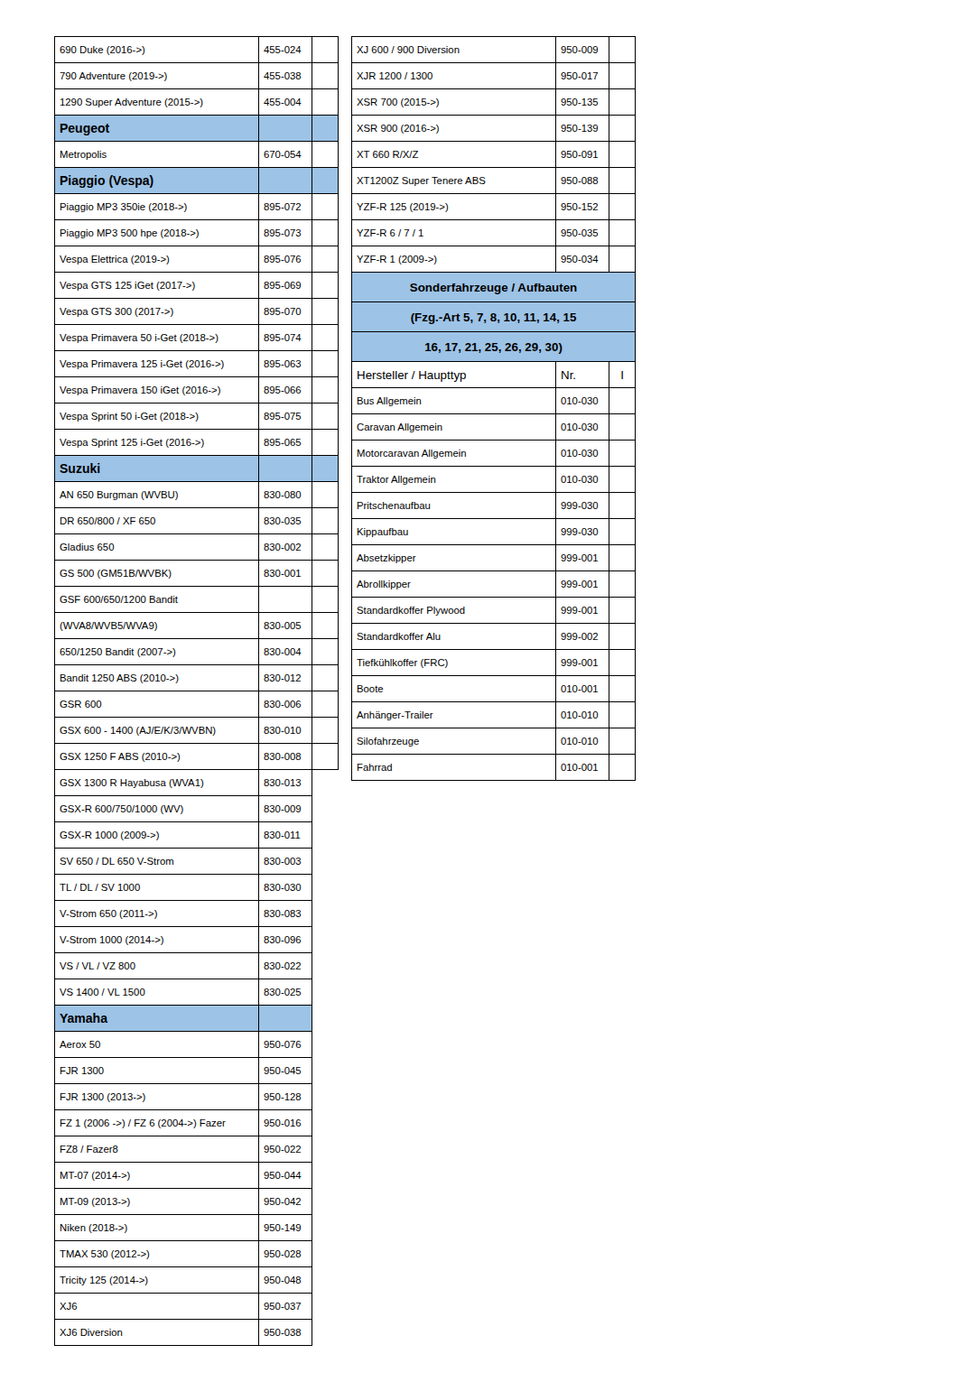| 690 Duke (2016->) | 455-024 | |
| 790 Adventure (2019->) | 455-038 | |
| 1290 Super Adventure (2015->) | 455-004 | |
| Peugeot | | |
| Metropolis | 670-054 | |
| Piaggio (Vespa) | | |
| Piaggio MP3 350ie (2018->) | 895-072 | |
| Piaggio MP3 500 hpe (2018->) | 895-073 | |
| Vespa Elettrica (2019->) | 895-076 | |
| Vespa GTS 125 iGet (2017->) | 895-069 | |
| Vespa GTS 300 (2017->) | 895-070 | |
| Vespa Primavera 50 i-Get (2018->) | 895-074 | |
| Vespa Primavera 125 i-Get (2016->) | 895-063 | |
| Vespa Primavera 150 iGet (2016->) | 895-066 | |
| Vespa Sprint 50 i-Get (2018->) | 895-075 | |
| Vespa Sprint 125 i-Get (2016->) | 895-065 | |
| Suzuki | | |
| AN 650 Burgman (WVBU) | 830-080 | |
| DR 650/800 / XF 650 | 830-035 | |
| Gladius 650 | 830-002 | |
| GS 500 (GM51B/WVBK) | 830-001 | |
| GSF 600/650/1200 Bandit | | |
| (WVA8/WVB5/WVA9) | 830-005 | |
| 650/1250 Bandit (2007->) | 830-004 | |
| Bandit 1250 ABS (2010->) | 830-012 | |
| GSR 600 | 830-006 | |
| GSX 600 - 1400 (AJ/E/K/3/WVBN) | 830-010 | |
| GSX 1250 F ABS (2010->) | 830-008 | |
| GSX 1300 R Hayabusa (WVA1) | 830-013 | |
| GSX-R 600/750/1000 (WV) | 830-009 | |
| GSX-R 1000 (2009->) | 830-011 | |
| SV 650 / DL 650 V-Strom | 830-003 | |
| TL / DL / SV 1000 | 830-030 | |
| V-Strom 650 (2011->) | 830-083 | |
| V-Strom 1000 (2014->) | 830-096 | |
| VS / VL / VZ 800 | 830-022 | |
| VS 1400 / VL 1500 | 830-025 | |
| Yamaha | | |
| Aerox 50 | 950-076 | |
| FJR 1300 | 950-045 | |
| FJR 1300 (2013->) | 950-128 | |
| FZ 1 (2006 ->) / FZ 6 (2004->) Fazer | 950-016 | |
| FZ8 / Fazer8 | 950-022 | |
| MT-07 (2014->) | 950-044 | |
| MT-09 (2013->) | 950-042 | |
| Niken (2018->) | 950-149 | |
| TMAX 530 (2012->) | 950-028 | |
| Tricity 125 (2014->) | 950-048 | |
| XJ6 | 950-037 | |
| XJ6 Diversion | 950-038 | |
| XJ 600 / 900 Diversion | 950-009 | |
| XJR 1200 / 1300 | 950-017 | |
| XSR 700 (2015->) | 950-135 | |
| XSR 900 (2016->) | 950-139 | |
| XT 660 R/X/Z | 950-091 | |
| XT1200Z Super Tenere ABS | 950-088 | |
| YZF-R 125 (2019->) | 950-152 | |
| YZF-R 6 / 7 / 1 | 950-035 | |
| YZF-R 1 (2009->) | 950-034 | |
| Sonderfahrzeuge / Aufbauten |
| (Fzg.-Art 5, 7, 8, 10, 11, 14, 15 |
| 16, 17, 21, 25, 26, 29, 30) |
| Hersteller / Haupttyp | Nr. | I |
| Bus Allgemein | 010-030 | |
| Caravan Allgemein | 010-030 | |
| Motorcaravan Allgemein | 010-030 | |
| Traktor Allgemein | 010-030 | |
| Pritschenaufbau | 999-030 | |
| Kippaufbau | 999-030 | |
| Absetzkipper | 999-001 | |
| Abrollkipper | 999-001 | |
| Standardkoffer Plywood | 999-001 | |
| Standardkoffer Alu | 999-002 | |
| Tiefkühlkoffer (FRC) | 999-001 | |
| Boote | 010-001 | |
| Anhänger-Trailer | 010-010 | |
| Silofahrzeuge | 010-010 | |
| Fahrrad | 010-001 | |